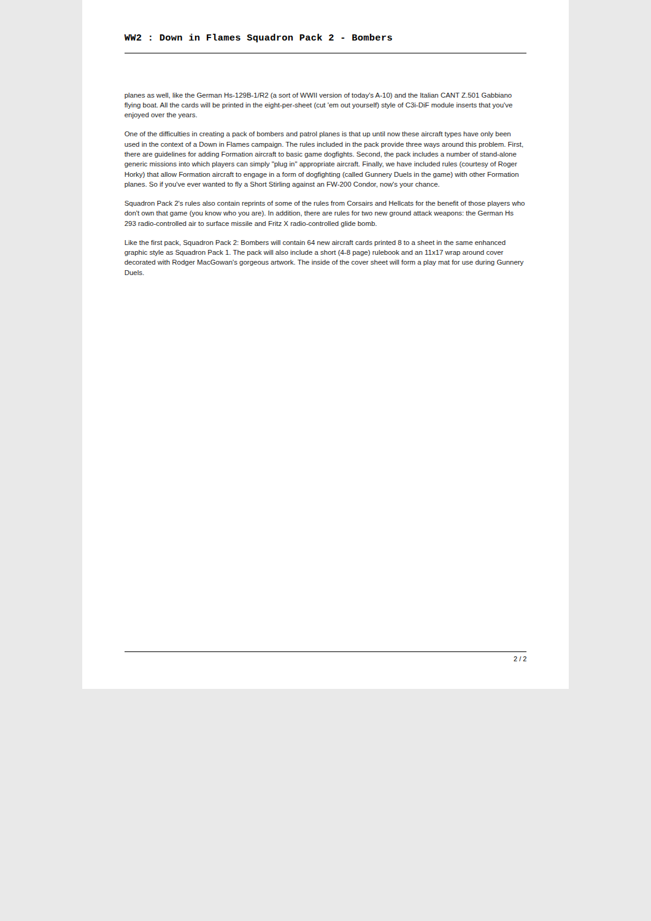WW2 : Down in Flames Squadron Pack 2 - Bombers
planes as well, like the German Hs-129B-1/R2 (a sort of WWII version of today's A-10) and the Italian CANT Z.501 Gabbiano flying boat. All the cards will be printed in the eight-per-sheet (cut 'em out yourself) style of C3i-DiF module inserts that you've enjoyed over the years.
One of the difficulties in creating a pack of bombers and patrol planes is that up until now these aircraft types have only been used in the context of a Down in Flames campaign. The rules included in the pack provide three ways around this problem. First, there are guidelines for adding Formation aircraft to basic game dogfights. Second, the pack includes a number of stand-alone generic missions into which players can simply "plug in" appropriate aircraft. Finally, we have included rules (courtesy of Roger Horky) that allow Formation aircraft to engage in a form of dogfighting (called Gunnery Duels in the game) with other Formation planes. So if you've ever wanted to fly a Short Stirling against an FW-200 Condor, now's your chance.
Squadron Pack 2's rules also contain reprints of some of the rules from Corsairs and Hellcats for the benefit of those players who don't own that game (you know who you are). In addition, there are rules for two new ground attack weapons: the German Hs 293 radio-controlled air to surface missile and Fritz X radio-controlled glide bomb.
Like the first pack, Squadron Pack 2: Bombers will contain 64 new aircraft cards printed 8 to a sheet in the same enhanced graphic style as Squadron Pack 1. The pack will also include a short (4-8 page) rulebook and an 11x17 wrap around cover decorated with Rodger MacGowan's gorgeous artwork. The inside of the cover sheet will form a play mat for use during Gunnery Duels.
2 / 2